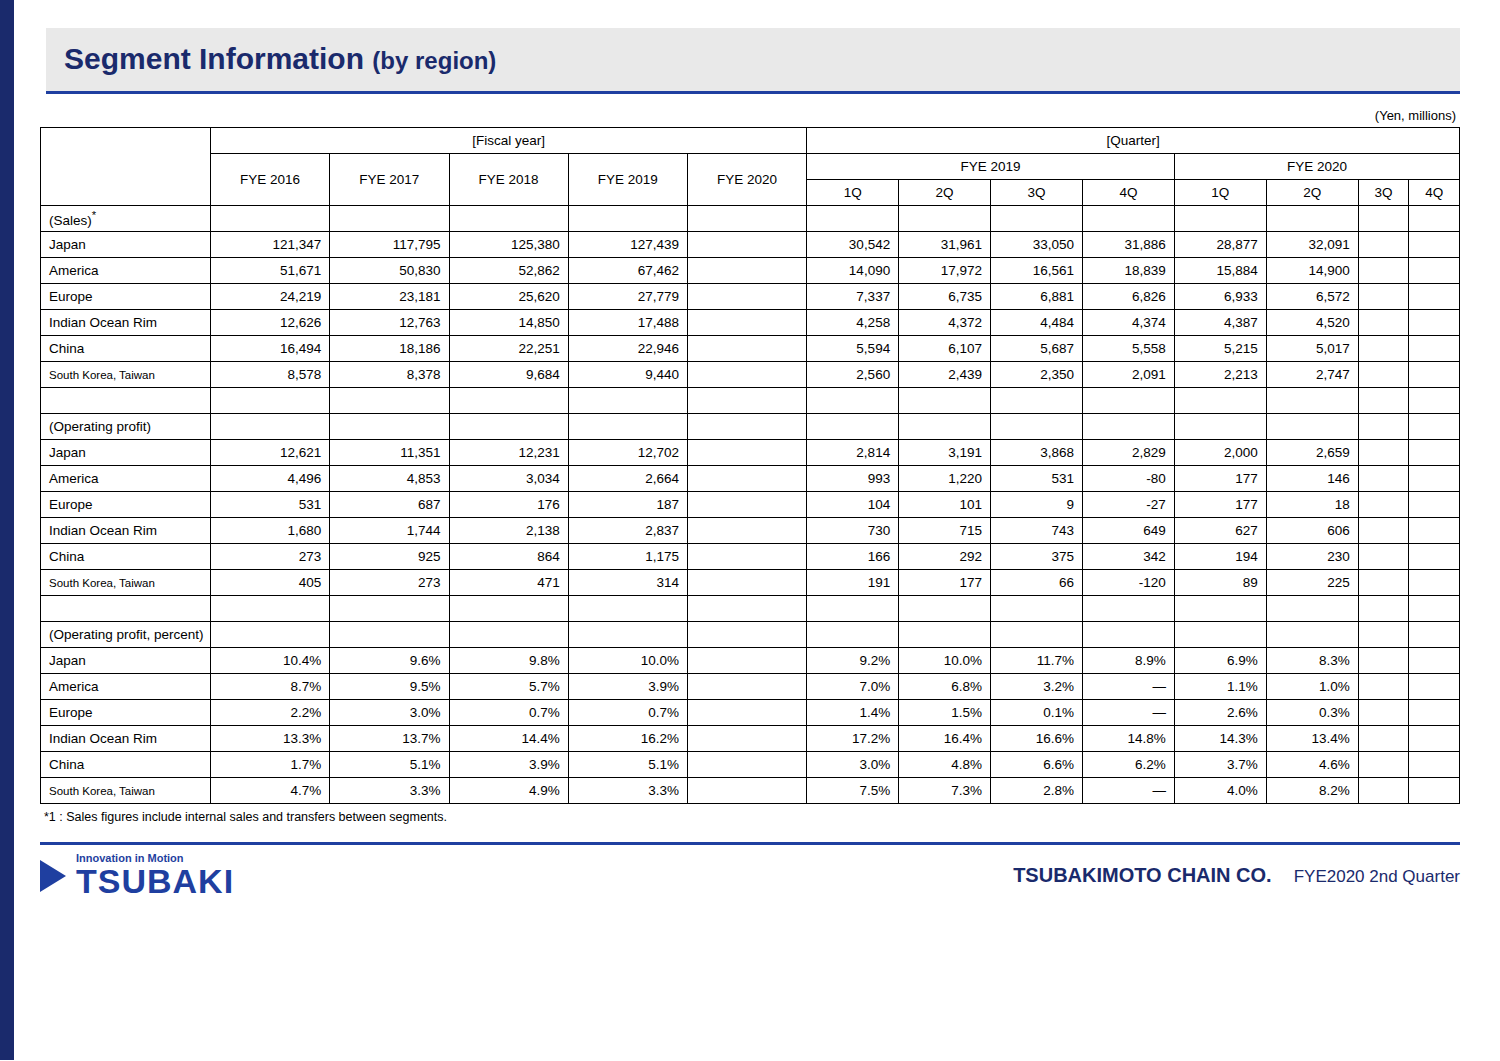Segment Information (by region)
(Yen, millions)
| | [Fiscal year] | [Quarter] |
| --- | --- | --- |
| FYE 2016 | FYE 2017 | FYE 2018 | FYE 2019 | FYE 2020 | FYE 2019 | FYE 2020 |
| 1Q | 2Q | 3Q | 4Q | 1Q | 2Q | 3Q | 4Q |
| (Sales) * | | | | | | | | | | | | | |
| Japan | 121,347 | 117,795 | 125,380 | 127,439 | | 30,542 | 31,961 | 33,050 | 31,886 | 28,877 | 32,091 | | |
| America | 51,671 | 50,830 | 52,862 | 67,462 | | 14,090 | 17,972 | 16,561 | 18,839 | 15,884 | 14,900 | | |
| Europe | 24,219 | 23,181 | 25,620 | 27,779 | | 7,337 | 6,735 | 6,881 | 6,826 | 6,933 | 6,572 | | |
| Indian Ocean Rim | 12,626 | 12,763 | 14,850 | 17,488 | | 4,258 | 4,372 | 4,484 | 4,374 | 4,387 | 4,520 | | |
| China | 16,494 | 18,186 | 22,251 | 22,946 | | 5,594 | 6,107 | 5,687 | 5,558 | 5,215 | 5,017 | | |
| South Korea, Taiwan | 8,578 | 8,378 | 9,684 | 9,440 | | 2,560 | 2,439 | 2,350 | 2,091 | 2,213 | 2,747 | | |
| (Operating profit) | | | | | | | | | | | | | |
| Japan | 12,621 | 11,351 | 12,231 | 12,702 | | 2,814 | 3,191 | 3,868 | 2,829 | 2,000 | 2,659 | | |
| America | 4,496 | 4,853 | 3,034 | 2,664 | | 993 | 1,220 | 531 | -80 | 177 | 146 | | |
| Europe | 531 | 687 | 176 | 187 | | 104 | 101 | 9 | -27 | 177 | 18 | | |
| Indian Ocean Rim | 1,680 | 1,744 | 2,138 | 2,837 | | 730 | 715 | 743 | 649 | 627 | 606 | | |
| China | 273 | 925 | 864 | 1,175 | | 166 | 292 | 375 | 342 | 194 | 230 | | |
| South Korea, Taiwan | 405 | 273 | 471 | 314 | | 191 | 177 | 66 | -120 | 89 | 225 | | |
| (Operating profit, percent) | | | | | | | | | | | | | |
| Japan | 10.4% | 9.6% | 9.8% | 10.0% | | 9.2% | 10.0% | 11.7% | 8.9% | 6.9% | 8.3% | | |
| America | 8.7% | 9.5% | 5.7% | 3.9% | | 7.0% | 6.8% | 3.2% | — | 1.1% | 1.0% | | |
| Europe | 2.2% | 3.0% | 0.7% | 0.7% | | 1.4% | 1.5% | 0.1% | — | 2.6% | 0.3% | | |
| Indian Ocean Rim | 13.3% | 13.7% | 14.4% | 16.2% | | 17.2% | 16.4% | 16.6% | 14.8% | 14.3% | 13.4% | | |
| China | 1.7% | 5.1% | 3.9% | 5.1% | | 3.0% | 4.8% | 6.6% | 6.2% | 3.7% | 4.6% | | |
| South Korea, Taiwan | 4.7% | 3.3% | 4.9% | 3.3% | | 7.5% | 7.3% | 2.8% | — | 4.0% | 8.2% | | |
*1 : Sales figures include internal sales and transfers between segments.
Innovation in Motion
TSUBAKI
TSUBAKIMOTO CHAIN CO.
FYE2020 2nd Quarter